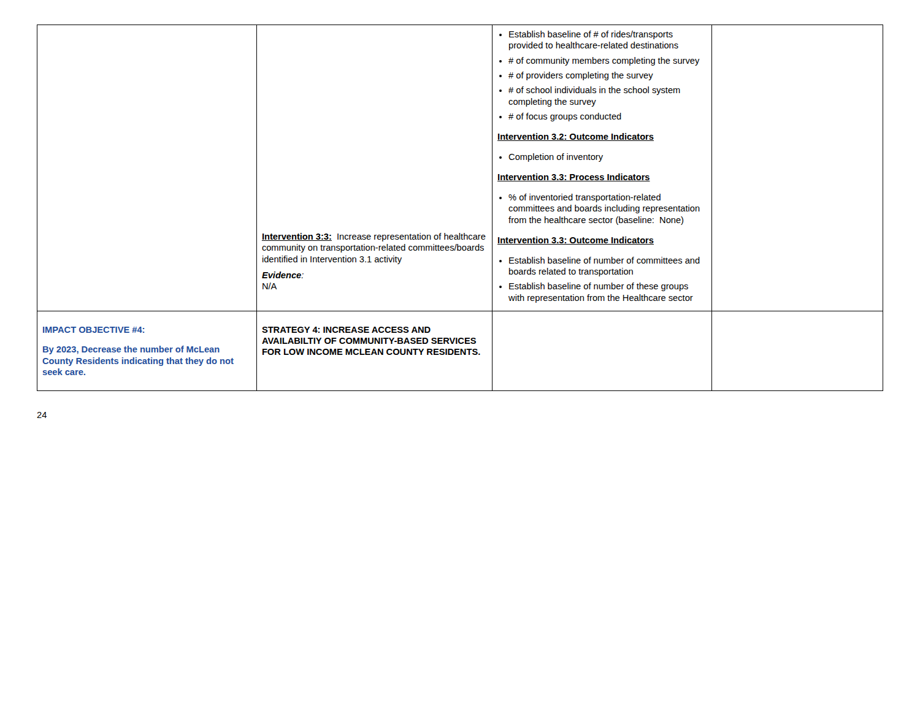| | Intervention 3:3: Increase representation of healthcare community on transportation-related committees/boards identified in Intervention 3.1 activity Evidence : N/A | Establish baseline of # of rides/transports provided to healthcare-related destinations # of community members completing the survey # of providers completing the survey # of school individuals in the school system completing the survey # of focus groups conducted Intervention 3.2: Outcome Indicators Completion of inventory Intervention 3.3: Process Indicators % of inventoried transportation-related committees and boards including representation from the healthcare sector (baseline: None) Intervention 3.3: Outcome Indicators Establish baseline of number of committees and boards related to transportation Establish baseline of number of these groups with representation from the Healthcare sector | |
| IMPACT OBJECTIVE #4: By 2023, Decrease the number of McLean County Residents indicating that they do not seek care. | STRATEGY 4: INCREASE ACCESS AND AVAILABILTIY OF COMMUNITY-BASED SERVICES FOR LOW INCOME MCLEAN COUNTY RESIDENTS. | | |
24